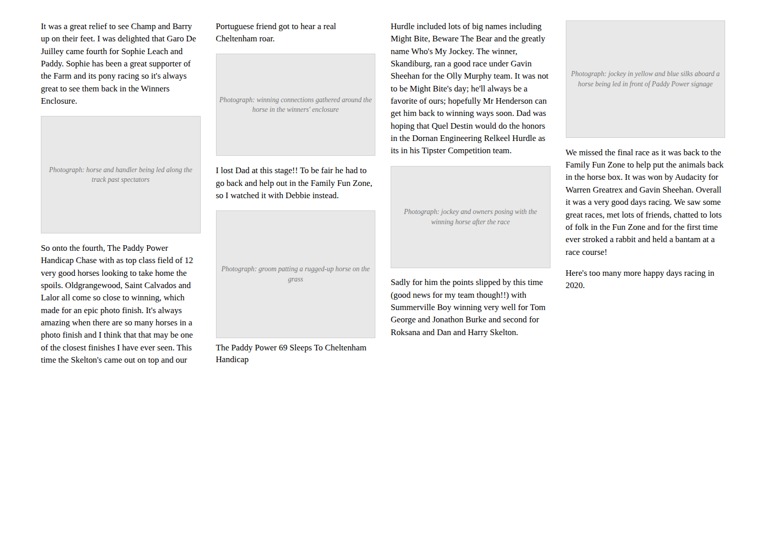It was a great relief to see Champ and Barry up on their feet. I was delighted that Garo De Juilley came fourth for Sophie Leach and Paddy. Sophie has been a great supporter of the Farm and its pony racing so it's always great to see them back in the Winners Enclosure.
Photograph: horse and handler being led along the track past spectators
So onto the fourth, The Paddy Power Handicap Chase with as top class field of 12 very good horses looking to take home the spoils. Oldgrangewood, Saint Calvados and Lalor all come so close to winning, which made for an epic photo finish. It's always amazing when there are so many horses in a photo finish and I think that that may be one of the closest finishes I have ever seen. This time the Skelton's came out on top and our Portuguese friend got to hear a real Cheltenham roar.
Photograph: winning connections gathered around the horse in the winners' enclosure
I lost Dad at this stage!! To be fair he had to go back and help out in the Family Fun Zone, so I watched it with Debbie instead.
Photograph: groom patting a rugged-up horse on the grass
The Paddy Power 69 Sleeps To Cheltenham Handicap
Hurdle included lots of big names including Might Bite, Beware The Bear and the greatly name Who's My Jockey. The winner, Skandiburg, ran a good race under Gavin Sheehan for the Olly Murphy team. It was not to be Might Bite's day; he'll always be a favorite of ours; hopefully Mr Henderson can get him back to winning ways soon. Dad was hoping that Quel Destin would do the honors in the Dornan Engineering Relkeel Hurdle as its in his Tipster Competition team.
Photograph: jockey and owners posing with the winning horse after the race
Sadly for him the points slipped by this time (good news for my team though!!) with Summerville Boy winning very well for Tom George and Jonathon Burke and second for Roksana and Dan and Harry Skelton.
Photograph: jockey in yellow and blue silks aboard a horse being led in front of Paddy Power signage
We missed the final race as it was back to the Family Fun Zone to help put the animals back in the horse box. It was won by Audacity for Warren Greatrex and Gavin Sheehan. Overall it was a very good days racing. We saw some great races, met lots of friends, chatted to lots of folk in the Fun Zone and for the first time ever stroked a rabbit and held a bantam at a race course!
Here's too many more happy days racing in 2020.